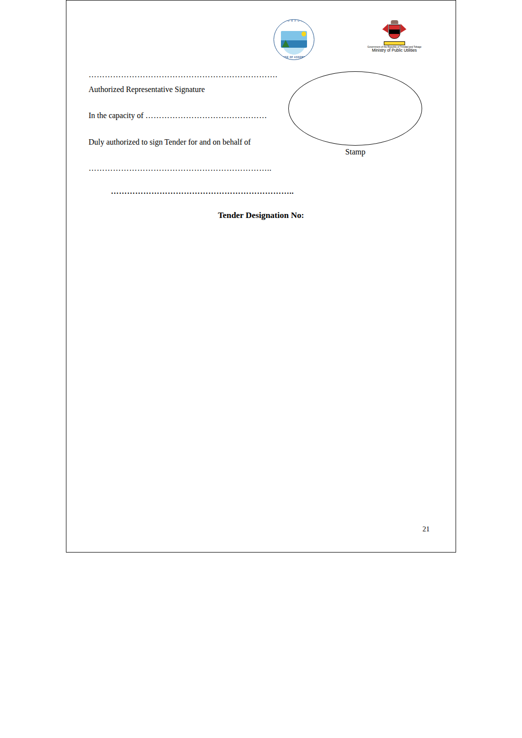T O B A G O
HOUSE OF ASSEMBLY
Government of the Republic of Trinidad and Tobago
Ministry of Public Utilities
Stamp
…………………………………………………………….
Authorized Representative Signature
In the capacity of ………………………………………
Duly authorized to sign Tender for and on behalf of
…………………………………………………………..
…………………………………………………………..
Tender Designation No:
21